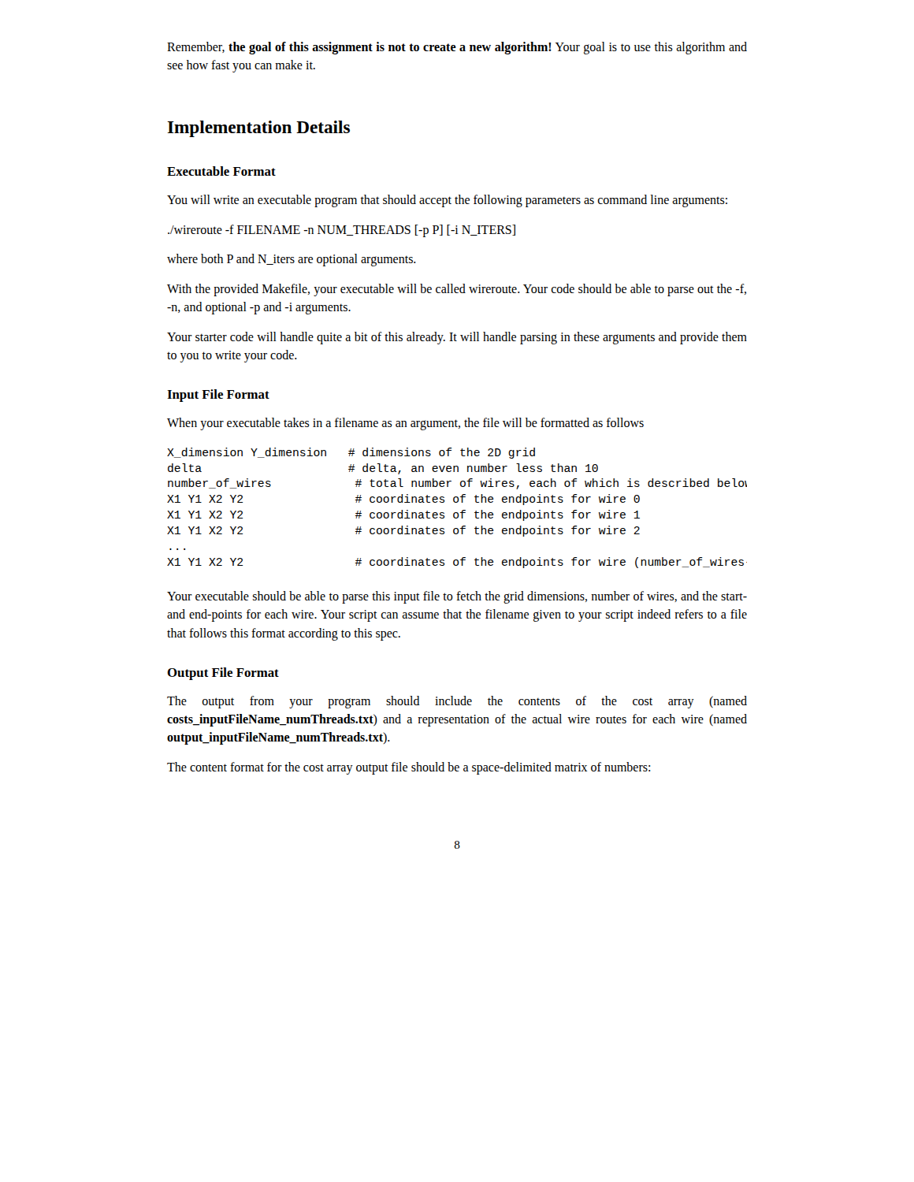Remember, the goal of this assignment is not to create a new algorithm! Your goal is to use this algorithm and see how fast you can make it.
Implementation Details
Executable Format
You will write an executable program that should accept the following parameters as command line arguments:
./wireroute -f FILENAME -n NUM_THREADS [-p P] [-i N_ITERS]
where both P and N_iters are optional arguments.
With the provided Makefile, your executable will be called wireroute. Your code should be able to parse out the -f, -n, and optional -p and -i arguments.
Your starter code will handle quite a bit of this already. It will handle parsing in these arguments and provide them to you to write your code.
Input File Format
When your executable takes in a filename as an argument, the file will be formatted as follows
X_dimension Y_dimension   # dimensions of the 2D grid
delta                     # delta, an even number less than 10
number_of_wires            # total number of wires, each of which is described below
X1 Y1 X2 Y2                # coordinates of the endpoints for wire 0
X1 Y1 X2 Y2                # coordinates of the endpoints for wire 1
X1 Y1 X2 Y2                # coordinates of the endpoints for wire 2
...
X1 Y1 X2 Y2                # coordinates of the endpoints for wire (number_of_wires-1)
Your executable should be able to parse this input file to fetch the grid dimensions, number of wires, and the start- and end-points for each wire. Your script can assume that the filename given to your script indeed refers to a file that follows this format according to this spec.
Output File Format
The output from your program should include the contents of the cost array (named costs_inputFileName_numThreads.txt) and a representation of the actual wire routes for each wire (named output_inputFileName_numThreads.txt).
The content format for the cost array output file should be a space-delimited matrix of numbers:
8